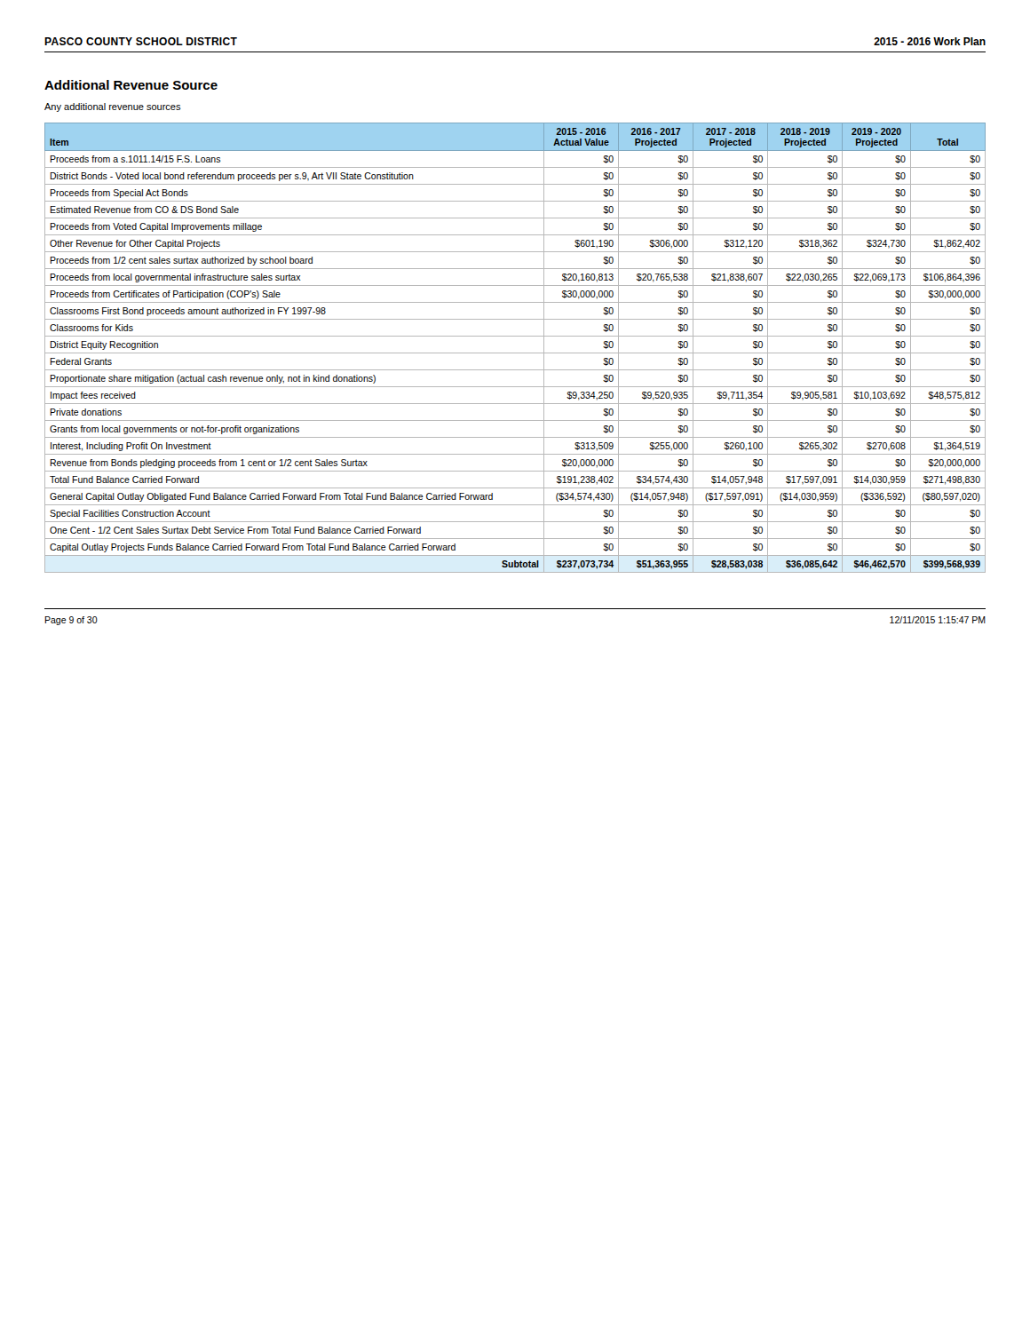PASCO COUNTY SCHOOL DISTRICT 2015 - 2016 Work Plan
Additional Revenue Source
Any additional revenue sources
| Item | 2015 - 2016 Actual Value | 2016 - 2017 Projected | 2017 - 2018 Projected | 2018 - 2019 Projected | 2019 - 2020 Projected | Total |
| --- | --- | --- | --- | --- | --- | --- |
| Proceeds from a s.1011.14/15 F.S. Loans | $0 | $0 | $0 | $0 | $0 | $0 |
| District Bonds - Voted local bond referendum proceeds per s.9, Art VII State Constitution | $0 | $0 | $0 | $0 | $0 | $0 |
| Proceeds from Special Act Bonds | $0 | $0 | $0 | $0 | $0 | $0 |
| Estimated Revenue from CO & DS Bond Sale | $0 | $0 | $0 | $0 | $0 | $0 |
| Proceeds from Voted Capital Improvements millage | $0 | $0 | $0 | $0 | $0 | $0 |
| Other Revenue for Other Capital Projects | $601,190 | $306,000 | $312,120 | $318,362 | $324,730 | $1,862,402 |
| Proceeds from 1/2 cent sales surtax authorized by school board | $0 | $0 | $0 | $0 | $0 | $0 |
| Proceeds from local governmental infrastructure sales surtax | $20,160,813 | $20,765,538 | $21,838,607 | $22,030,265 | $22,069,173 | $106,864,396 |
| Proceeds from Certificates of Participation (COP's) Sale | $30,000,000 | $0 | $0 | $0 | $0 | $30,000,000 |
| Classrooms First Bond proceeds amount authorized in FY 1997-98 | $0 | $0 | $0 | $0 | $0 | $0 |
| Classrooms for Kids | $0 | $0 | $0 | $0 | $0 | $0 |
| District Equity Recognition | $0 | $0 | $0 | $0 | $0 | $0 |
| Federal Grants | $0 | $0 | $0 | $0 | $0 | $0 |
| Proportionate share mitigation (actual cash revenue only, not in kind donations) | $0 | $0 | $0 | $0 | $0 | $0 |
| Impact fees received | $9,334,250 | $9,520,935 | $9,711,354 | $9,905,581 | $10,103,692 | $48,575,812 |
| Private donations | $0 | $0 | $0 | $0 | $0 | $0 |
| Grants from local governments or not-for-profit organizations | $0 | $0 | $0 | $0 | $0 | $0 |
| Interest, Including Profit On Investment | $313,509 | $255,000 | $260,100 | $265,302 | $270,608 | $1,364,519 |
| Revenue from Bonds pledging proceeds from 1 cent or 1/2 cent Sales Surtax | $20,000,000 | $0 | $0 | $0 | $0 | $20,000,000 |
| Total Fund Balance Carried Forward | $191,238,402 | $34,574,430 | $14,057,948 | $17,597,091 | $14,030,959 | $271,498,830 |
| General Capital Outlay Obligated Fund Balance Carried Forward From Total Fund Balance Carried Forward | ($34,574,430) | ($14,057,948) | ($17,597,091) | ($14,030,959) | ($336,592) | ($80,597,020) |
| Special Facilities Construction Account | $0 | $0 | $0 | $0 | $0 | $0 |
| One Cent - 1/2 Cent Sales Surtax Debt Service From Total Fund Balance Carried Forward | $0 | $0 | $0 | $0 | $0 | $0 |
| Capital Outlay Projects Funds Balance Carried Forward From Total Fund Balance Carried Forward | $0 | $0 | $0 | $0 | $0 | $0 |
| Subtotal | $237,073,734 | $51,363,955 | $28,583,038 | $36,085,642 | $46,462,570 | $399,568,939 |
Page 9 of 30 12/11/2015 1:15:47 PM